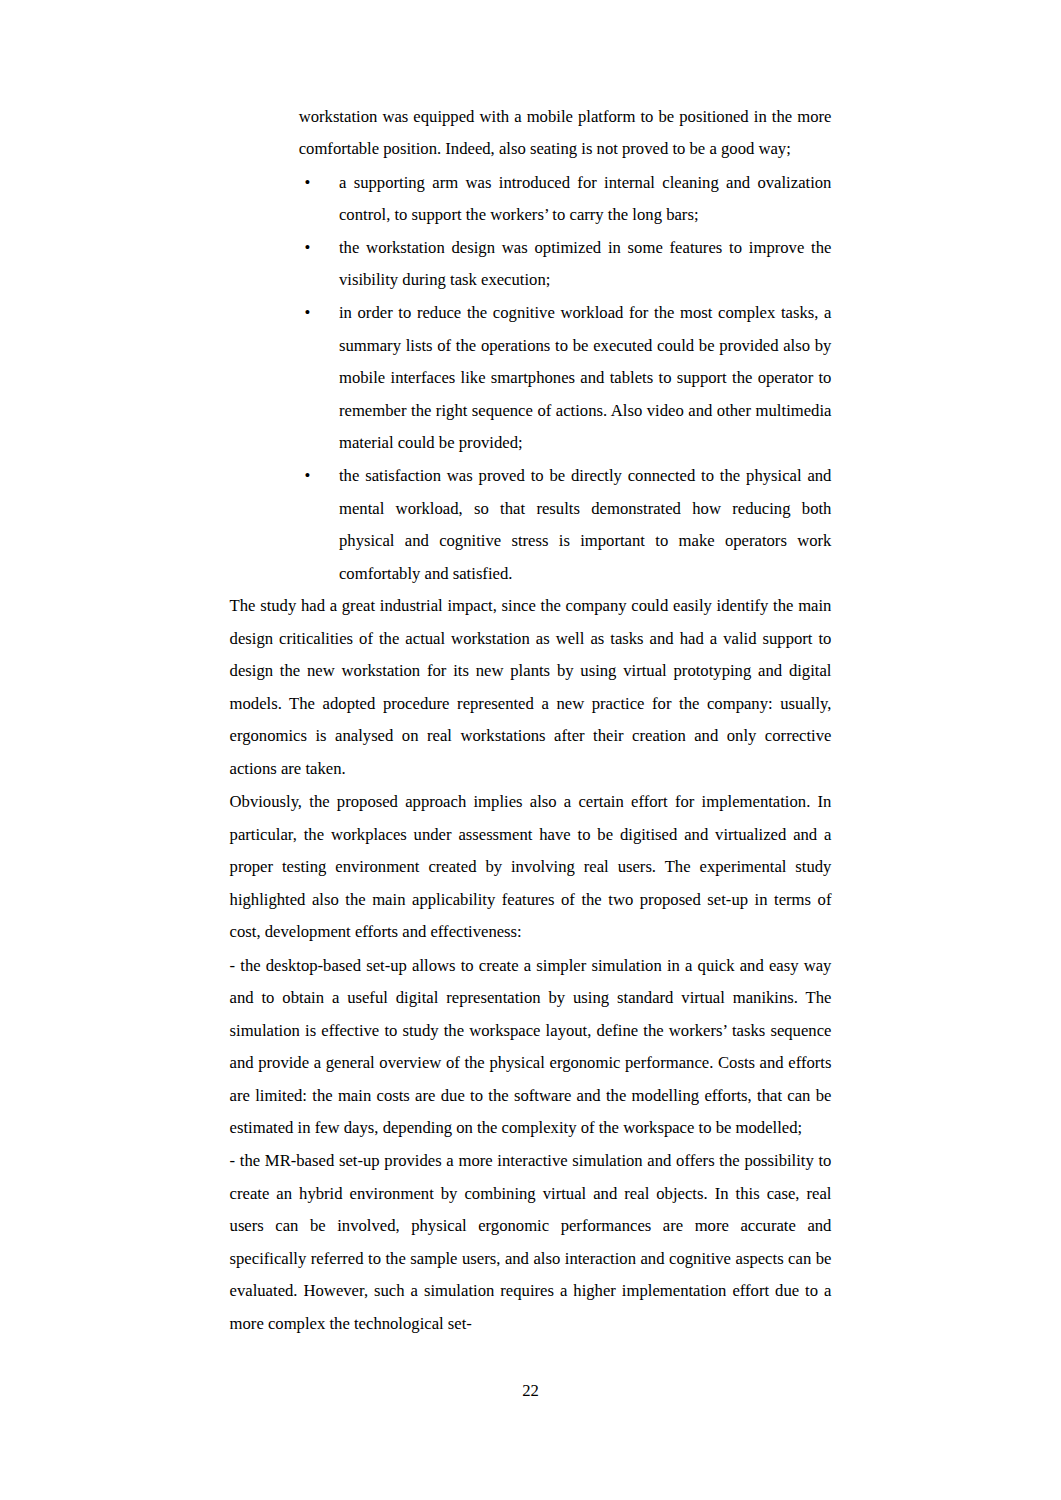workstation was equipped with a mobile platform to be positioned in the more comfortable position. Indeed, also seating is not proved to be a good way;
a supporting arm was introduced for internal cleaning and ovalization control, to support the workers’ to carry the long bars;
the workstation design was optimized in some features to improve the visibility during task execution;
in order to reduce the cognitive workload for the most complex tasks, a summary lists of the operations to be executed could be provided also by mobile interfaces like smartphones and tablets to support the operator to remember the right sequence of actions. Also video and other multimedia material could be provided;
the satisfaction was proved to be directly connected to the physical and mental workload, so that results demonstrated how reducing both physical and cognitive stress is important to make operators work comfortably and satisfied.
The study had a great industrial impact, since the company could easily identify the main design criticalities of the actual workstation as well as tasks and had a valid support to design the new workstation for its new plants by using virtual prototyping and digital models. The adopted procedure represented a new practice for the company: usually, ergonomics is analysed on real workstations after their creation and only corrective actions are taken.
Obviously, the proposed approach implies also a certain effort for implementation. In particular, the workplaces under assessment have to be digitised and virtualized and a proper testing environment created by involving real users. The experimental study highlighted also the main applicability features of the two proposed set-up in terms of cost, development efforts and effectiveness:
- the desktop-based set-up allows to create a simpler simulation in a quick and easy way and to obtain a useful digital representation by using standard virtual manikins. The simulation is effective to study the workspace layout, define the workers’ tasks sequence and provide a general overview of the physical ergonomic performance. Costs and efforts are limited: the main costs are due to the software and the modelling efforts, that can be estimated in few days, depending on the complexity of the workspace to be modelled;
- the MR-based set-up provides a more interactive simulation and offers the possibility to create an hybrid environment by combining virtual and real objects. In this case, real users can be involved, physical ergonomic performances are more accurate and specifically referred to the sample users, and also interaction and cognitive aspects can be evaluated. However, such a simulation requires a higher implementation effort due to a more complex the technological set-
22